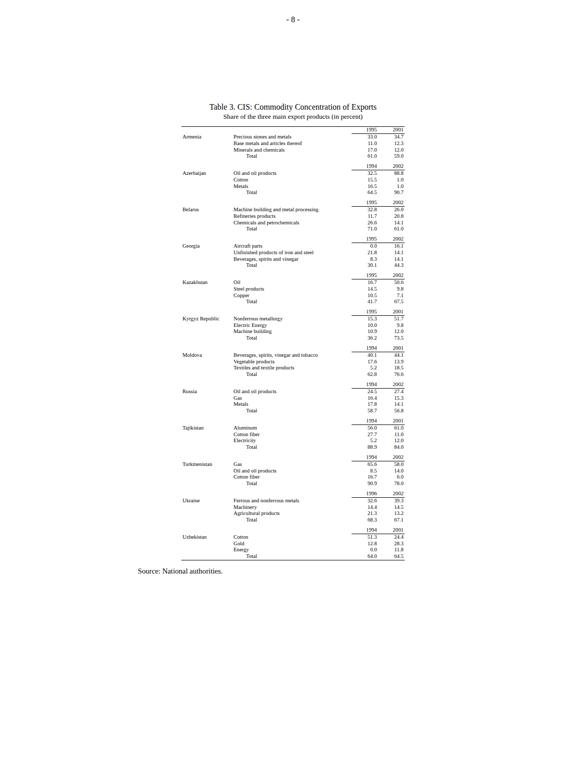- 8 -
Table 3. CIS: Commodity Concentration of Exports
Share of the three main export products (in percent)
| | | 1995 | 2001 |
| Armenia | Precious stones and metals | 33.0 | 34.7 |
| | Base metals and articles thereof | 11.0 | 12.3 |
| | Minerals and chemicals | 17.0 | 12.0 |
| | Total | 61.0 | 59.0 |
| | | 1994 | 2002 |
| Azerbaijan | Oil and oil products | 32.5 | 88.8 |
| | Cotton | 15.5 | 1.0 |
| | Metals | 16.5 | 1.0 |
| | Total | 64.5 | 90.7 |
| | | 1995 | 2002 |
| Belarus | Machine building and metal processing | 32.8 | 26.0 |
| | Refineries products | 11.7 | 20.8 |
| | Chemicals and petrochemicals | 26.6 | 14.1 |
| | Total | 71.0 | 61.0 |
| | | 1995 | 2002 |
| Georgia | Aircraft parts | 0.0 | 16.1 |
| | Unfinished products of iron and steel | 21.8 | 14.1 |
| | Beverages, spirits and vinegar | 8.3 | 14.1 |
| | Total | 30.1 | 44.3 |
| | | 1995 | 2002 |
| Kazakhstan | Oil | 16.7 | 50.6 |
| | Steel products | 14.5 | 9.8 |
| | Copper | 10.5 | 7.1 |
| | Total | 41.7 | 67.5 |
| | | 1995 | 2001 |
| Kyrgyz Republic | Nonferrous metallurgy | 15.3 | 51.7 |
| | Electric Energy | 10.0 | 9.8 |
| | Machine building | 10.9 | 12.0 |
| | Total | 36.2 | 73.5 |
| | | 1994 | 2001 |
| Moldova | Beverages, spirits, vinegar and tobacco | 40.1 | 44.1 |
| | Vegetable products | 17.6 | 13.9 |
| | Textiles and textile products | 5.2 | 18.5 |
| | Total | 62.8 | 76.6 |
| | | 1994 | 2002 |
| Russia | Oil and oil products | 24.5 | 27.4 |
| | Gas | 16.4 | 15.3 |
| | Metals | 17.8 | 14.1 |
| | Total | 58.7 | 56.8 |
| | | 1994 | 2001 |
| Tajikistan | Aluminum | 56.0 | 61.0 |
| | Cotton fiber | 27.7 | 11.0 |
| | Electricity | 5.2 | 12.0 |
| | Total | 88.9 | 84.0 |
| | | 1994 | 2002 |
| Turkmenistan | Gas | 65.6 | 58.0 |
| | Oil and oil products | 8.5 | 14.0 |
| | Cotton fiber | 16.7 | 6.0 |
| | Total | 90.9 | 78.0 |
| | | 1996 | 2002 |
| Ukraine | Ferrous and nonferrous metals | 32.6 | 39.3 |
| | Machinery | 14.4 | 14.5 |
| | Agricultural products | 21.3 | 13.2 |
| | Total | 68.3 | 67.1 |
| | | 1994 | 2001 |
| Uzbekistan | Cotton | 51.3 | 24.4 |
| | Gold | 12.8 | 28.3 |
| | Energy | 0.0 | 11.8 |
| | Total | 64.0 | 64.5 |
Source: National authorities.